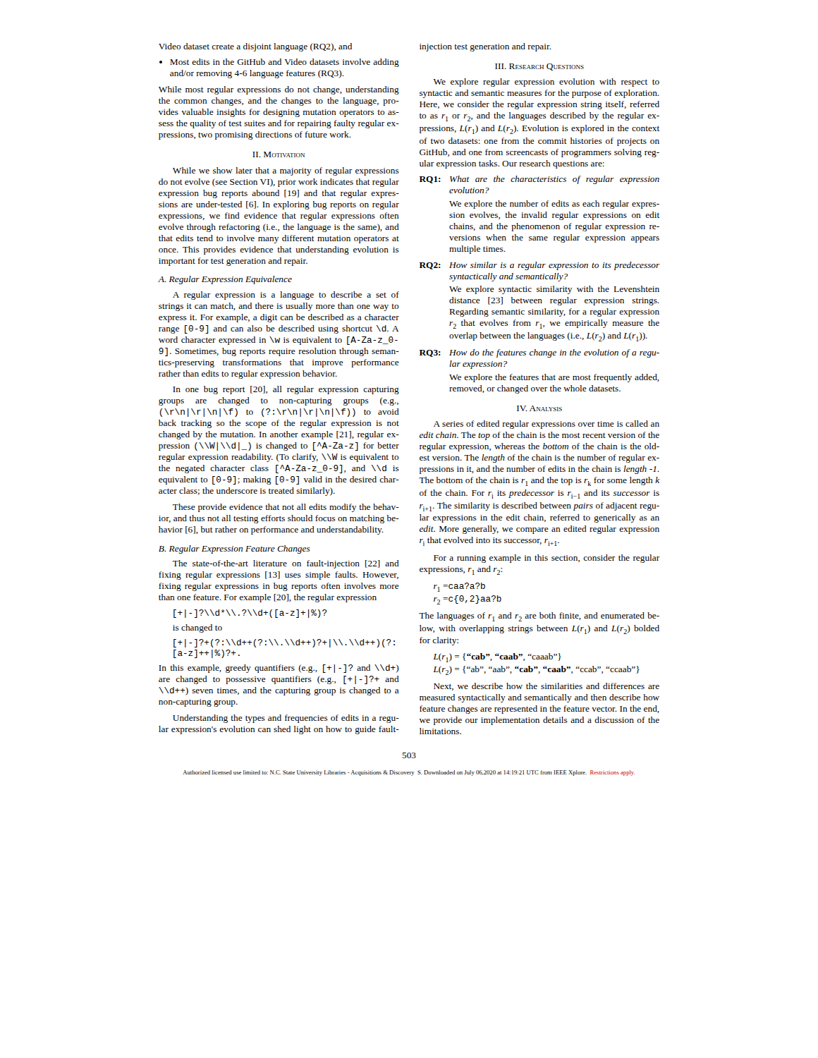Video dataset create a disjoint language (RQ2), and
Most edits in the GitHub and Video datasets involve adding and/or removing 4-6 language features (RQ3).
While most regular expressions do not change, understanding the common changes, and the changes to the language, provides valuable insights for designing mutation operators to assess the quality of test suites and for repairing faulty regular expressions, two promising directions of future work.
II. Motivation
While we show later that a majority of regular expressions do not evolve (see Section VI), prior work indicates that regular expression bug reports abound [19] and that regular expressions are under-tested [6]. In exploring bug reports on regular expressions, we find evidence that regular expressions often evolve through refactoring (i.e., the language is the same), and that edits tend to involve many different mutation operators at once. This provides evidence that understanding evolution is important for test generation and repair.
A. Regular Expression Equivalence
A regular expression is a language to describe a set of strings it can match, and there is usually more than one way to express it. For example, a digit can be described as a character range [0-9] and can also be described using shortcut \d. A word character expressed in \w is equivalent to [A-Za-z_0-9]. Sometimes, bug reports require resolution through semantics-preserving transformations that improve performance rather than edits to regular expression behavior.
In one bug report [20], all regular expression capturing groups are changed to non-capturing groups (e.g., (\r\n|\r|\n|\f) to (?:\r\n|\r|\n|\f)) to avoid back tracking so the scope of the regular expression is not changed by the mutation. In another example [21], regular expression (\\W|\\d|_) is changed to [^A-Za-z] for better regular expression readability. (To clarify, \\W is equivalent to the negated character class [^A-Za-z_0-9], and \\d is equivalent to [0-9]; making [0-9] valid in the desired character class; the underscore is treated similarly).
These provide evidence that not all edits modify the behavior, and thus not all testing efforts should focus on matching behavior [6], but rather on performance and understandability.
B. Regular Expression Feature Changes
The state-of-the-art literature on fault-injection [22] and fixing regular expressions [13] uses simple faults. However, fixing regular expressions in bug reports often involves more than one feature. For example [20], the regular expression
[+|-]?\\d*\\.?\\d+([a-z]+|%)?
is changed to
[+|-]?+(?:\\d++(?:\\.\\d++)?+|\\.\\d++)(?:[a-z]++|%)?+.
In this example, greedy quantifiers (e.g., [+|-]? and \\d+) are changed to possessive quantifiers (e.g., [+|-]?+ and \\d++) seven times, and the capturing group is changed to a non-capturing group.
Understanding the types and frequencies of edits in a regular expression's evolution can shed light on how to guide fault-injection test generation and repair.
III. Research Questions
We explore regular expression evolution with respect to syntactic and semantic measures for the purpose of exploration. Here, we consider the regular expression string itself, referred to as r1 or r2, and the languages described by the regular expressions, L(r1) and L(r2). Evolution is explored in the context of two datasets: one from the commit histories of projects on GitHub, and one from screencasts of programmers solving regular expression tasks. Our research questions are:
RQ1: What are the characteristics of regular expression evolution?
We explore the number of edits as each regular expression evolves, the invalid regular expressions on edit chains, and the phenomenon of regular expression reversions when the same regular expression appears multiple times.
RQ2: How similar is a regular expression to its predecessor syntactically and semantically?
We explore syntactic similarity with the Levenshtein distance [23] between regular expression strings. Regarding semantic similarity, for a regular expression r2 that evolves from r1, we empirically measure the overlap between the languages (i.e., L(r2) and L(r1)).
RQ3: How do the features change in the evolution of a regular expression?
We explore the features that are most frequently added, removed, or changed over the whole datasets.
IV. Analysis
A series of edited regular expressions over time is called an edit chain. The top of the chain is the most recent version of the regular expression, whereas the bottom of the chain is the oldest version. The length of the chain is the number of regular expressions in it, and the number of edits in the chain is length -1. The bottom of the chain is r1 and the top is rk for some length k of the chain. For ri its predecessor is ri−1 and its successor is ri+1. The similarity is described between pairs of adjacent regular expressions in the edit chain, referred to generically as an edit. More generally, we compare an edited regular expression ri that evolved into its successor, ri+1.
For a running example in this section, consider the regular expressions, r1 and r2:
r1 =caa?a?b
r2 =c{0,2}aa?b
The languages of r1 and r2 are both finite, and enumerated below, with overlapping strings between L(r1) and L(r2) bolded for clarity:
L(r1) = {“cab”, “caab”, “caaab”}
L(r2) = {“ab”, “aab”, “cab”, “caab”, “ccab”, “ccaab”}
Next, we describe how the similarities and differences are measured syntactically and semantically and then describe how feature changes are represented in the feature vector. In the end, we provide our implementation details and a discussion of the limitations.
503
Authorized licensed use limited to: N.C. State University Libraries - Acquisitions & Discovery S. Downloaded on July 06,2020 at 14:19:21 UTC from IEEE Xplore. Restrictions apply.